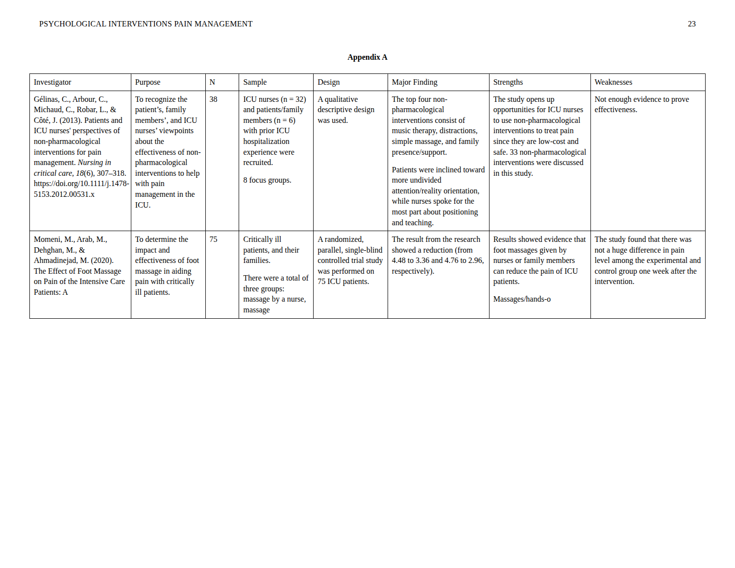Psychological Interventions Pain Management 23
Appendix A
| Investigator | Purpose | N | Sample | Design | Major Finding | Strengths | Weaknesses |
| --- | --- | --- | --- | --- | --- | --- | --- |
| Gélinas, C., Arbour, C., Michaud, C., Robar, L., & Côté, J. (2013). Patients and ICU nurses' perspectives of non-pharmacological interventions for pain management. Nursing in critical care , 18 (6), 307–318. https://doi.org/10.1111/j.1478-5153.2012.00531.x | To recognize the patient’s, family members’, and ICU nurses’ viewpoints about the effectiveness of non-pharmacological interventions to help with pain management in the ICU. | 38 | ICU nurses (n = 32) and patients/family members (n = 6) with prior ICU hospitalization experience were recruited. 8 focus groups. | A qualitative descriptive design was used. | The top four non-pharmacological interventions consist of music therapy, distractions, simple massage, and family presence/support. Patients were inclined toward more undivided attention/reality orientation, while nurses spoke for the most part about positioning and teaching. | The study opens up opportunities for ICU nurses to use non-pharmacological interventions to treat pain since they are low-cost and safe. 33 non-pharmacological interventions were discussed in this study. | Not enough evidence to prove effectiveness. |
| Momeni, M., Arab, M., Dehghan, M., & Ahmadinejad, M. (2020). The Effect of Foot Massage on Pain of the Intensive Care Patients: A | To determine the impact and effectiveness of foot massage in aiding pain with critically ill patients. | 75 | Critically ill patients, and their families. There were a total of three groups: massage by a nurse, massage | A randomized, parallel, single-blind controlled trial study was performed on 75 ICU patients. | The result from the research showed a reduction (from 4.48 to 3.36 and 4.76 to 2.96, respectively). | Results showed evidence that foot massages given by nurses or family members can reduce the pain of ICU patients. Massages/hands-o | The study found that there was not a huge difference in pain level among the experimental and control group one week after the intervention. |